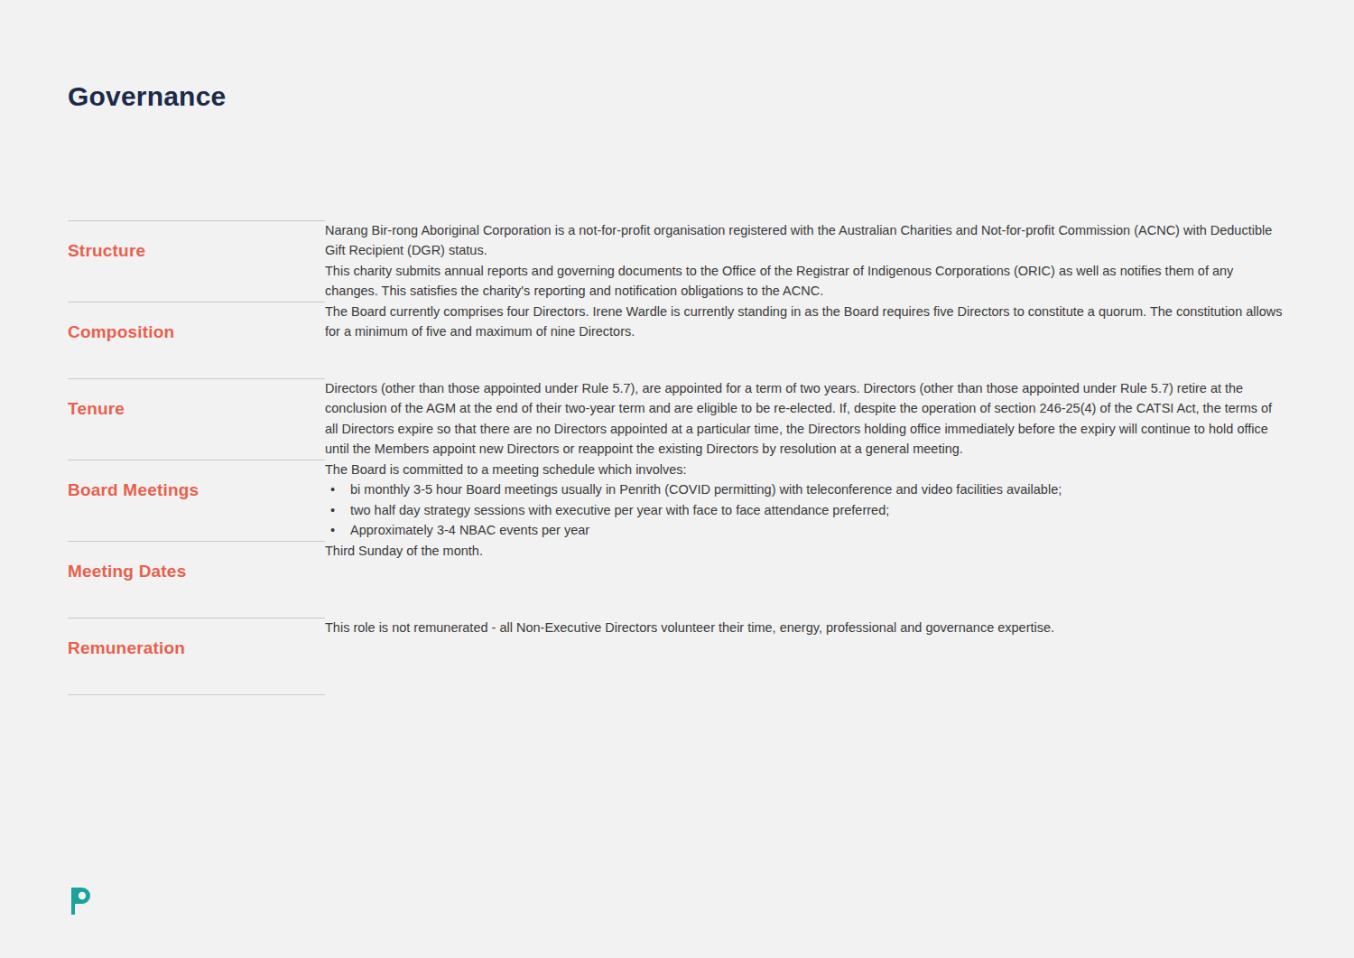Governance
| Structure | Narang Bir-rong Aboriginal Corporation is a not-for-profit organisation registered with the Australian Charities and Not-for-profit Commission (ACNC) with Deductible Gift Recipient (DGR) status. This charity submits annual reports and governing documents to the Office of the Registrar of Indigenous Corporations (ORIC) as well as notifies them of any changes. This satisfies the charity's reporting and notification obligations to the ACNC. |
| Composition | The Board currently comprises four Directors. Irene Wardle is currently standing in as the Board requires five Directors to constitute a quorum. The constitution allows for a minimum of five and maximum of nine Directors. |
| Tenure | Directors (other than those appointed under Rule 5.7), are appointed for a term of two years. Directors (other than those appointed under Rule 5.7) retire at the conclusion of the AGM at the end of their two-year term and are eligible to be re-elected. If, despite the operation of section 246-25(4) of the CATSI Act, the terms of all Directors expire so that there are no Directors appointed at a particular time, the Directors holding office immediately before the expiry will continue to hold office until the Members appoint new Directors or reappoint the existing Directors by resolution at a general meeting. |
| Board Meetings | The Board is committed to a meeting schedule which involves: bi monthly 3-5 hour Board meetings usually in Penrith (COVID permitting) with teleconference and video facilities available; two half day strategy sessions with executive per year with face to face attendance preferred; Approximately 3-4 NBAC events per year |
| Meeting Dates | Third Sunday of the month. |
| Remuneration | This role is not remunerated - all Non-Executive Directors volunteer their time, energy, professional and governance expertise. |